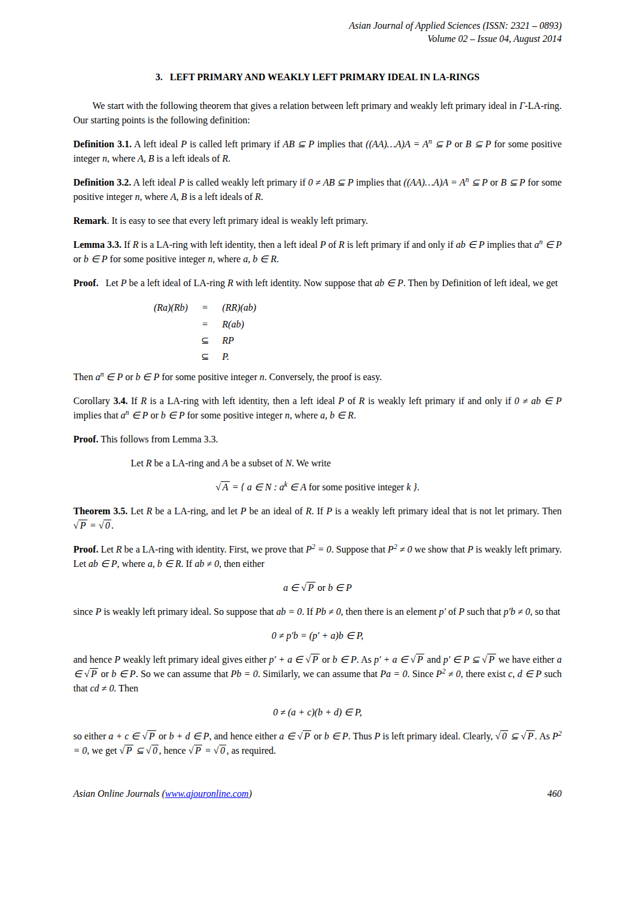Asian Journal of Applied Sciences (ISSN: 2321 – 0893)
Volume 02 – Issue 04, August 2014
3. Left Primary and Weakly Left Primary Ideal in LA-Rings
We start with the following theorem that gives a relation between left primary and weakly left primary ideal in Γ-LA-ring. Our starting points is the following definition:
Definition 3.1. A left ideal P is called left primary if AB ⊆ P implies that ((AA)…A)A = An ⊆ P or B ⊆ P for some positive integer n, where A, B is a left ideals of R.
Definition 3.2. A left ideal P is called weakly left primary if 0 ≠ AB ⊆ P implies that ((AA)…A)A = An ⊆ P or B ⊆ P for some positive integer n, where A, B is a left ideals of R.
Remark. It is easy to see that every left primary ideal is weakly left primary.
Lemma 3.3. If R is a LA-ring with left identity, then a left ideal P of R is left primary if and only if ab ∈ P implies that an ∈ P or b ∈ P for some positive integer n, where a, b ∈ R.
Proof. Let P be a left ideal of LA-ring R with left identity. Now suppose that ab ∈ P. Then by Definition of left ideal, we get
| (Ra)(Rb) | = | (RR)(ab) |
| | = | R(ab) |
| | ⊆ | RP |
| | ⊆ | P. |
Then an ∈ P or b ∈ P for some positive integer n. Conversely, the proof is easy.
Corollary 3.4. If R is a LA-ring with left identity, then a left ideal P of R is weakly left primary if and only if 0 ≠ ab ∈ P implies that an ∈ P or b ∈ P for some positive integer n, where a, b ∈ R.
Proof. This follows from Lemma 3.3.
Let R be a LA-ring and A be a subset of N. We write
√A = { a ∈ N : ak ∈ A for some positive integer k }.
Theorem 3.5. Let R be a LA-ring, and let P be an ideal of R. If P is a weakly left primary ideal that is not let primary. Then √P = √0.
Proof. Let R be a LA-ring with identity. First, we prove that P2 = 0. Suppose that P2 ≠ 0 we show that P is weakly left primary. Let ab ∈ P, where a, b ∈ R. If ab ≠ 0, then either
a ∈ √P or b ∈ P
since P is weakly left primary ideal. So suppose that ab = 0. If Pb ≠ 0, then there is an element p′ of P such that p′b ≠ 0, so that
0 ≠ p′b = (p′ + a)b ∈ P,
and hence P weakly left primary ideal gives either p′ + a ∈ √P or b ∈ P. As p′ + a ∈ √P and p′ ∈ P ⊆ √P we have either a ∈ √P or b ∈ P. So we can assume that Pb = 0. Similarly, we can assume that Pa = 0. Since P2 ≠ 0, there exist c, d ∈ P such that cd ≠ 0. Then
0 ≠ (a + c)(b + d) ∈ P,
so either a + c ∈ √P or b + d ∈ P, and hence either a ∈ √P or b ∈ P. Thus P is left primary ideal. Clearly, √0 ⊆ √P. As P2 = 0, we get √P ⊆ √0, hence √P = √0, as required.
Asian Online Journals (www.ajouronline.com) 460